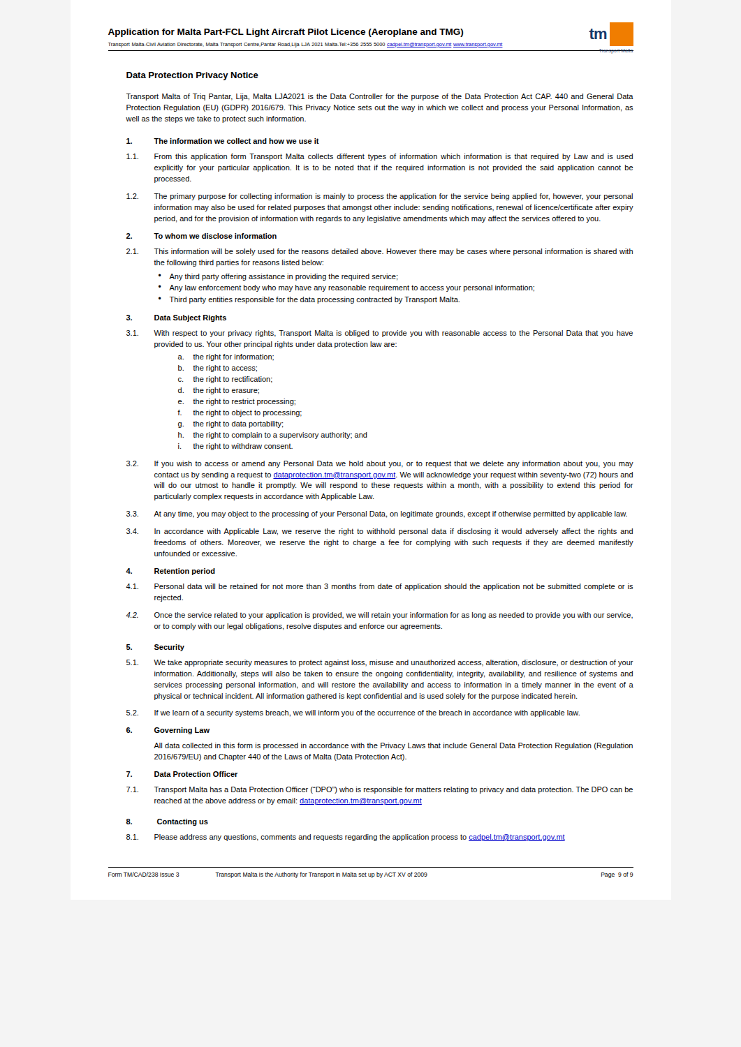tm
Transport Malta
Application for Malta Part-FCL Light Aircraft Pilot Licence (Aeroplane and TMG)
Transport Malta-Civil Aviation Directorate, Malta Transport Centre,Pantar Road,Lija LJA 2021 Malta.Tel:+356 2555 5000 cadpel.tm@transport.gov.mt www.transport.gov.mt
Data Protection Privacy Notice
Transport Malta of Triq Pantar, Lija, Malta LJA2021 is the Data Controller for the purpose of the Data Protection Act CAP. 440 and General Data Protection Regulation (EU) (GDPR) 2016/679. This Privacy Notice sets out the way in which we collect and process your Personal Information, as well as the steps we take to protect such information.
1.
The information we collect and how we use it
1.1.
From this application form Transport Malta collects different types of information which information is that required by Law and is used explicitly for your particular application. It is to be noted that if the required information is not provided the said application cannot be processed.
1.2.
The primary purpose for collecting information is mainly to process the application for the service being applied for, however, your personal information may also be used for related purposes that amongst other include: sending notifications, renewal of licence/certificate after expiry period, and for the provision of information with regards to any legislative amendments which may affect the services offered to you.
2.
To whom we disclose information
2.1.
This information will be solely used for the reasons detailed above. However there may be cases where personal information is shared with the following third parties for reasons listed below:
Any third party offering assistance in providing the required service;
Any law enforcement body who may have any reasonable requirement to access your personal information;
Third party entities responsible for the data processing contracted by Transport Malta.
3.
Data Subject Rights
3.1.
With respect to your privacy rights, Transport Malta is obliged to provide you with reasonable access to the Personal Data that you have provided to us. Your other principal rights under data protection law are:
the right for information;
the right to access;
the right to rectification;
the right to erasure;
the right to restrict processing;
the right to object to processing;
the right to data portability;
the right to complain to a supervisory authority; and
the right to withdraw consent.
3.2.
If you wish to access or amend any Personal Data we hold about you, or to request that we delete any information about you, you may contact us by sending a request to dataprotection.tm@transport.gov.mt. We will acknowledge your request within seventy-two (72) hours and will do our utmost to handle it promptly. We will respond to these requests within a month, with a possibility to extend this period for particularly complex requests in accordance with Applicable Law.
3.3.
At any time, you may object to the processing of your Personal Data, on legitimate grounds, except if otherwise permitted by applicable law.
3.4.
In accordance with Applicable Law, we reserve the right to withhold personal data if disclosing it would adversely affect the rights and freedoms of others. Moreover, we reserve the right to charge a fee for complying with such requests if they are deemed manifestly unfounded or excessive.
4.
Retention period
4.1.
Personal data will be retained for not more than 3 months from date of application should the application not be submitted complete or is rejected.
4.2.
Once the service related to your application is provided, we will retain your information for as long as needed to provide you with our service, or to comply with our legal obligations, resolve disputes and enforce our agreements.
5.
Security
5.1.
We take appropriate security measures to protect against loss, misuse and unauthorized access, alteration, disclosure, or destruction of your information. Additionally, steps will also be taken to ensure the ongoing confidentiality, integrity, availability, and resilience of systems and services processing personal information, and will restore the availability and access to information in a timely manner in the event of a physical or technical incident. All information gathered is kept confidential and is used solely for the purpose indicated herein.
5.2.
If we learn of a security systems breach, we will inform you of the occurrence of the breach in accordance with applicable law.
6.
Governing Law
All data collected in this form is processed in accordance with the Privacy Laws that include General Data Protection Regulation (Regulation 2016/679/EU) and Chapter 440 of the Laws of Malta (Data Protection Act).
7.
Data Protection Officer
7.1.
Transport Malta has a Data Protection Officer (“DPO”) who is responsible for matters relating to privacy and data protection. The DPO can be reached at the above address or by email: dataprotection.tm@transport.gov.mt
8.
Contacting us
8.1.
Please address any questions, comments and requests regarding the application process to cadpel.tm@transport.gov.mt
Form TM/CAD/238 Issue 3
Transport Malta is the Authority for Transport in Malta set up by ACT XV of 2009
Page 9 of 9